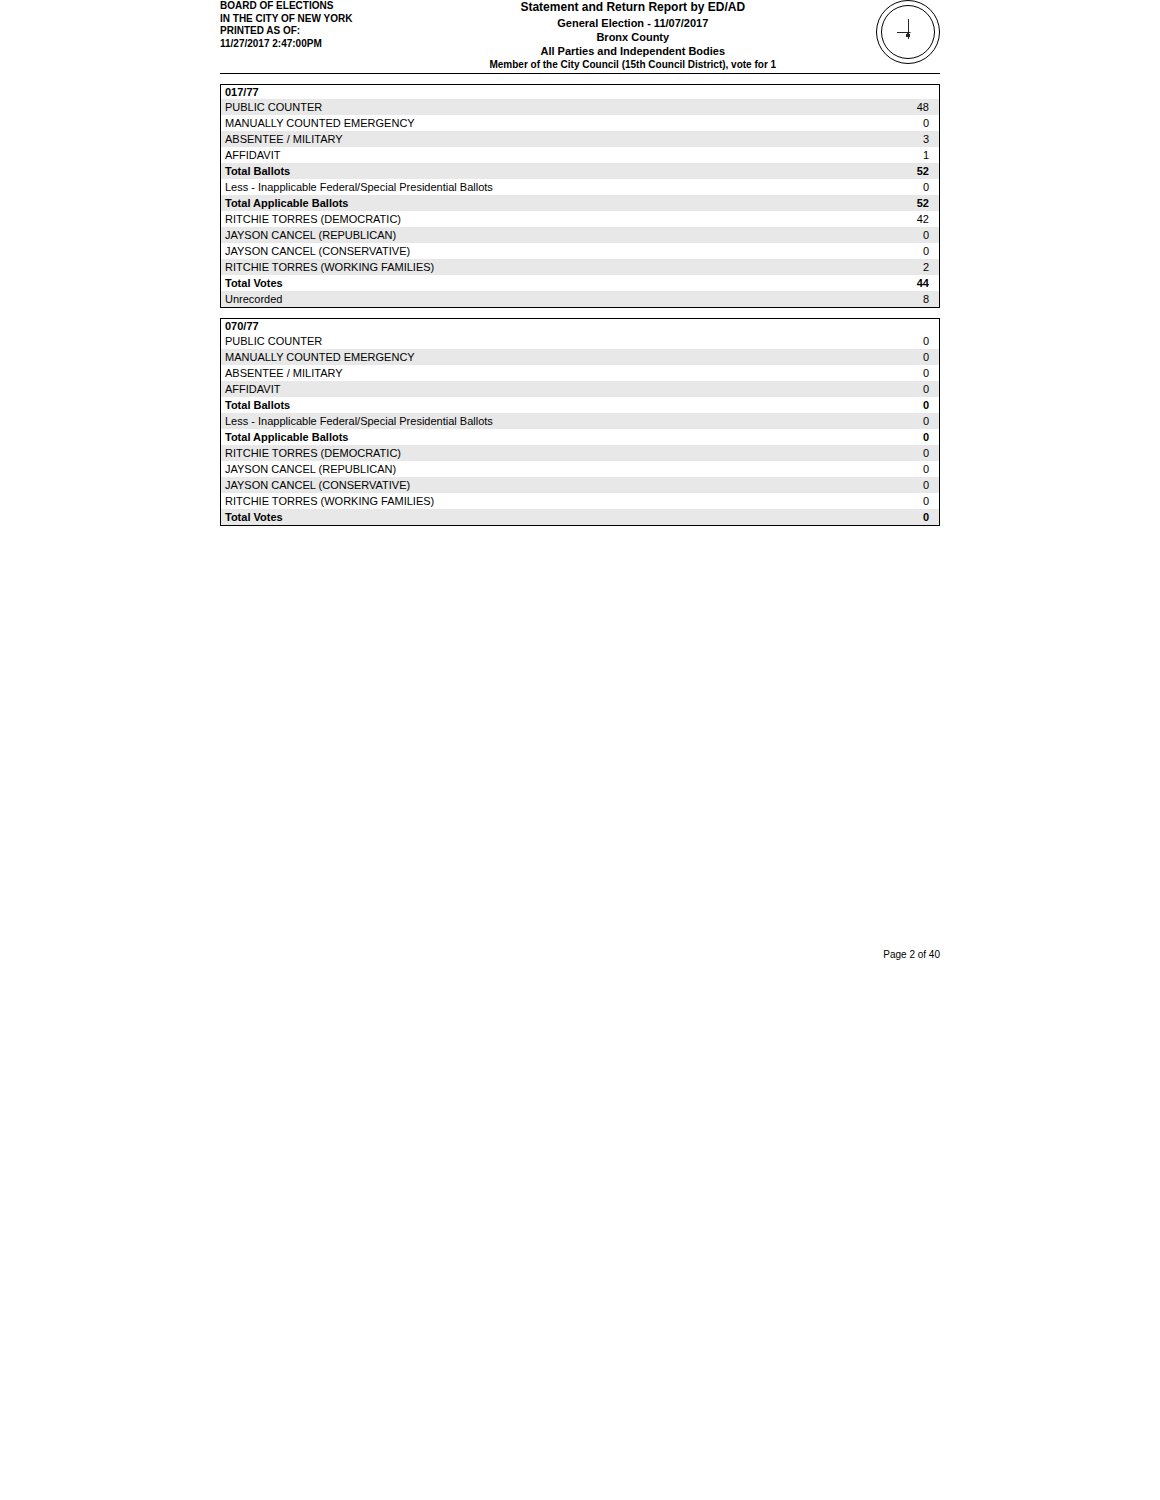BOARD OF ELECTIONS
IN THE CITY OF NEW YORK
PRINTED AS OF:
11/27/2017 2:47:00PM
Statement and Return Report by ED/AD
General Election - 11/07/2017
Bronx County
All Parties and Independent Bodies
Member of the City Council (15th Council District), vote for 1
017/77
| PUBLIC COUNTER | 48 |
| MANUALLY COUNTED EMERGENCY | 0 |
| ABSENTEE / MILITARY | 3 |
| AFFIDAVIT | 1 |
| Total Ballots | 52 |
| Less - Inapplicable Federal/Special Presidential Ballots | 0 |
| Total Applicable Ballots | 52 |
| RITCHIE TORRES (DEMOCRATIC) | 42 |
| JAYSON CANCEL (REPUBLICAN) | 0 |
| JAYSON CANCEL (CONSERVATIVE) | 0 |
| RITCHIE TORRES (WORKING FAMILIES) | 2 |
| Total Votes | 44 |
| Unrecorded | 8 |
070/77
| PUBLIC COUNTER | 0 |
| MANUALLY COUNTED EMERGENCY | 0 |
| ABSENTEE / MILITARY | 0 |
| AFFIDAVIT | 0 |
| Total Ballots | 0 |
| Less - Inapplicable Federal/Special Presidential Ballots | 0 |
| Total Applicable Ballots | 0 |
| RITCHIE TORRES (DEMOCRATIC) | 0 |
| JAYSON CANCEL (REPUBLICAN) | 0 |
| JAYSON CANCEL (CONSERVATIVE) | 0 |
| RITCHIE TORRES (WORKING FAMILIES) | 0 |
| Total Votes | 0 |
Page 2 of 40